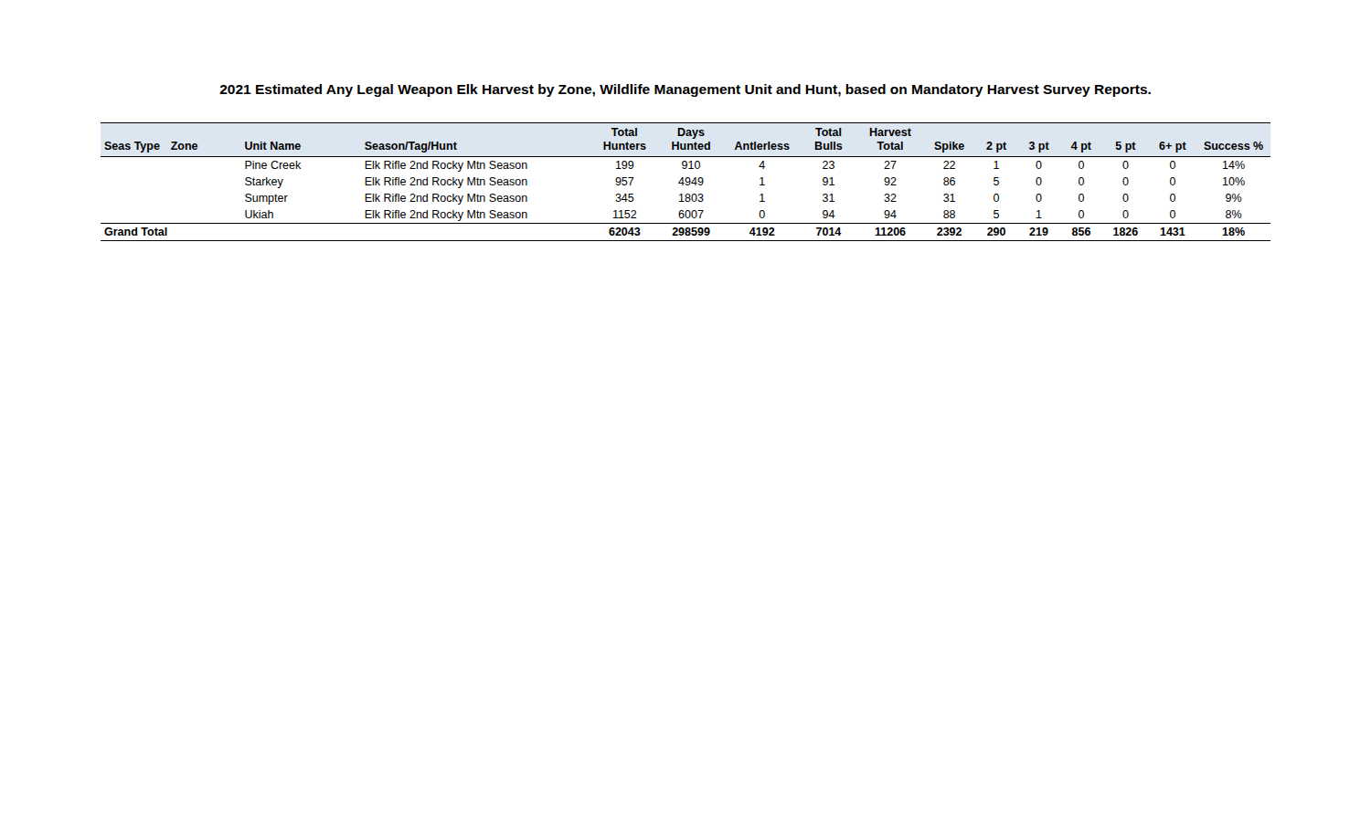2021 Estimated Any Legal Weapon Elk Harvest by Zone, Wildlife Management Unit and Hunt, based on Mandatory Harvest Survey Reports.
| Seas Type | Zone | Unit Name | Season/Tag/Hunt | Total Hunters | Days Hunted | Antlerless | Total Bulls | Harvest Total | Spike | 2 pt | 3 pt | 4 pt | 5 pt | 6+ pt | Success % |
| --- | --- | --- | --- | --- | --- | --- | --- | --- | --- | --- | --- | --- | --- | --- | --- |
| | | Pine Creek | Elk Rifle 2nd Rocky Mtn Season | 199 | 910 | 4 | 23 | 27 | 22 | 1 | 0 | 0 | 0 | 0 | 14% |
| | | Starkey | Elk Rifle 2nd Rocky Mtn Season | 957 | 4949 | 1 | 91 | 92 | 86 | 5 | 0 | 0 | 0 | 0 | 10% |
| | | Sumpter | Elk Rifle 2nd Rocky Mtn Season | 345 | 1803 | 1 | 31 | 32 | 31 | 0 | 0 | 0 | 0 | 0 | 9% |
| | | Ukiah | Elk Rifle 2nd Rocky Mtn Season | 1152 | 6007 | 0 | 94 | 94 | 88 | 5 | 1 | 0 | 0 | 0 | 8% |
| Grand Total | | | | 62043 | 298599 | 4192 | 7014 | 11206 | 2392 | 290 | 219 | 856 | 1826 | 1431 | 18% |